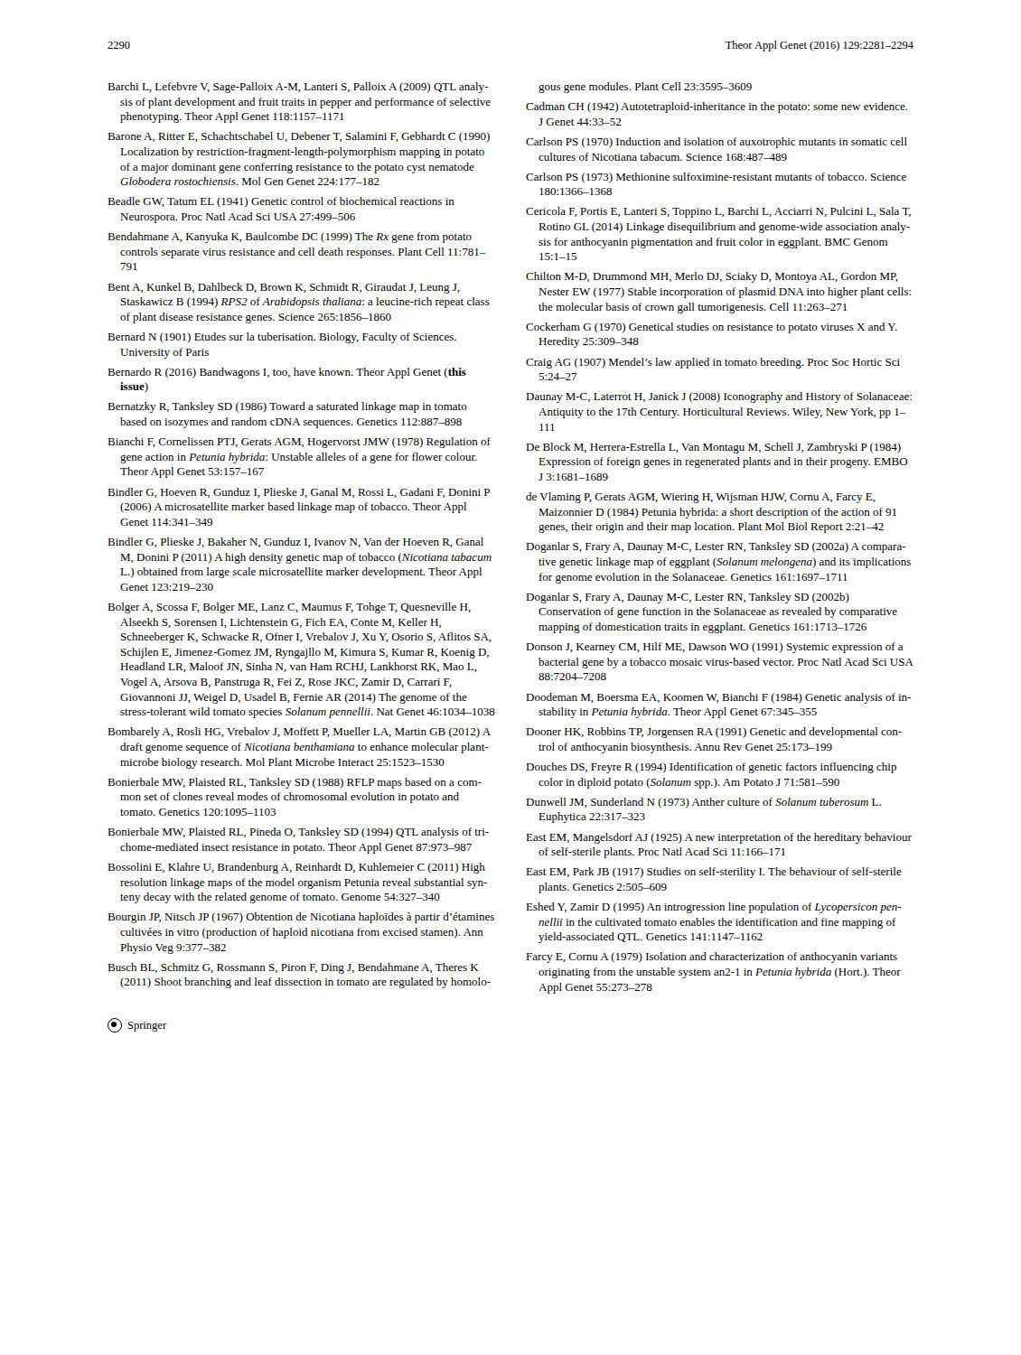2290 Theor Appl Genet (2016) 129:2281–2294
Barchi L, Lefebvre V, Sage-Palloix A-M, Lanteri S, Palloix A (2009) QTL analysis of plant development and fruit traits in pepper and performance of selective phenotyping. Theor Appl Genet 118:1157–1171
Barone A, Ritter E, Schachtschabel U, Debener T, Salamini F, Gebhardt C (1990) Localization by restriction-fragment-length-polymorphism mapping in potato of a major dominant gene conferring resistance to the potato cyst nematode Globodera rostochiensis. Mol Gen Genet 224:177–182
Beadle GW, Tatum EL (1941) Genetic control of biochemical reactions in Neurospora. Proc Natl Acad Sci USA 27:499–506
Bendahmane A, Kanyuka K, Baulcombe DC (1999) The Rx gene from potato controls separate virus resistance and cell death responses. Plant Cell 11:781–791
Bent A, Kunkel B, Dahlbeck D, Brown K, Schmidt R, Giraudat J, Leung J, Staskawicz B (1994) RPS2 of Arabidopsis thaliana: a leucine-rich repeat class of plant disease resistance genes. Science 265:1856–1860
Bernard N (1901) Etudes sur la tuberisation. Biology, Faculty of Sciences. University of Paris
Bernardo R (2016) Bandwagons I, too, have known. Theor Appl Genet (this issue)
Bernatzky R, Tanksley SD (1986) Toward a saturated linkage map in tomato based on isozymes and random cDNA sequences. Genetics 112:887–898
Bianchi F, Cornelissen PTJ, Gerats AGM, Hogervorst JMW (1978) Regulation of gene action in Petunia hybrida: Unstable alleles of a gene for flower colour. Theor Appl Genet 53:157–167
Bindler G, Hoeven R, Gunduz I, Plieske J, Ganal M, Rossi L, Gadani F, Donini P (2006) A microsatellite marker based linkage map of tobacco. Theor Appl Genet 114:341–349
Bindler G, Plieske J, Bakaher N, Gunduz I, Ivanov N, Van der Hoeven R, Ganal M, Donini P (2011) A high density genetic map of tobacco (Nicotiana tabacum L.) obtained from large scale microsatellite marker development. Theor Appl Genet 123:219–230
Bolger A, Scossa F, Bolger ME, Lanz C, Maumus F, Tohge T, Quesneville H, Alseekh S, Sorensen I, Lichtenstein G, Fich EA, Conte M, Keller H, Schneeberger K, Schwacke R, Ofner I, Vrebalov J, Xu Y, Osorio S, Aflitos SA, Schijlen E, Jimenez-Gomez JM, Ryngajllo M, Kimura S, Kumar R, Koenig D, Headland LR, Maloof JN, Sinha N, van Ham RCHJ, Lankhorst RK, Mao L, Vogel A, Arsova B, Panstruga R, Fei Z, Rose JKC, Zamir D, Carrari F, Giovannoni JJ, Weigel D, Usadel B, Fernie AR (2014) The genome of the stress-tolerant wild tomato species Solanum pennellii. Nat Genet 46:1034–1038
Bombarely A, Rosli HG, Vrebalov J, Moffett P, Mueller LA, Martin GB (2012) A draft genome sequence of Nicotiana benthamiana to enhance molecular plant-microbe biology research. Mol Plant Microbe Interact 25:1523–1530
Bonierbale MW, Plaisted RL, Tanksley SD (1988) RFLP maps based on a common set of clones reveal modes of chromosomal evolution in potato and tomato. Genetics 120:1095–1103
Bonierbale MW, Plaisted RL, Pineda O, Tanksley SD (1994) QTL analysis of trichome-mediated insect resistance in potato. Theor Appl Genet 87:973–987
Bossolini E, Klahre U, Brandenburg A, Reinhardt D, Kuhlemeier C (2011) High resolution linkage maps of the model organism Petunia reveal substantial synteny decay with the related genome of tomato. Genome 54:327–340
Bourgin JP, Nitsch JP (1967) Obtention de Nicotiana haploïdes à partir d’étamines cultivées in vitro (production of haploid nicotiana from excised stamen). Ann Physio Veg 9:377–382
Busch BL, Schmitz G, Rossmann S, Piron F, Ding J, Bendahmane A, Theres K (2011) Shoot branching and leaf dissection in tomato are regulated by homologous gene modules. Plant Cell 23:3595–3609
Cadman CH (1942) Autotetraploid-inheritance in the potato: some new evidence. J Genet 44:33–52
Carlson PS (1970) Induction and isolation of auxotrophic mutants in somatic cell cultures of Nicotiana tabacum. Science 168:487–489
Carlson PS (1973) Methionine sulfoximine-resistant mutants of tobacco. Science 180:1366–1368
Cericola F, Portis E, Lanteri S, Toppino L, Barchi L, Acciarri N, Pulcini L, Sala T, Rotino GL (2014) Linkage disequilibrium and genome-wide association analysis for anthocyanin pigmentation and fruit color in eggplant. BMC Genom 15:1–15
Chilton M-D, Drummond MH, Merlo DJ, Sciaky D, Montoya AL, Gordon MP, Nester EW (1977) Stable incorporation of plasmid DNA into higher plant cells: the molecular basis of crown gall tumorigenesis. Cell 11:263–271
Cockerham G (1970) Genetical studies on resistance to potato viruses X and Y. Heredity 25:309–348
Craig AG (1907) Mendel’s law applied in tomato breeding. Proc Soc Hortic Sci 5:24–27
Daunay M-C, Laterrot H, Janick J (2008) Iconography and History of Solanaceae: Antiquity to the 17th Century. Horticultural Reviews. Wiley, New York, pp 1–111
De Block M, Herrera-Estrella L, Van Montagu M, Schell J, Zambryski P (1984) Expression of foreign genes in regenerated plants and in their progeny. EMBO J 3:1681–1689
de Vlaming P, Gerats AGM, Wiering H, Wijsman HJW, Cornu A, Farcy E, Maizonnier D (1984) Petunia hybrida: a short description of the action of 91 genes, their origin and their map location. Plant Mol Biol Report 2:21–42
Doganlar S, Frary A, Daunay M-C, Lester RN, Tanksley SD (2002a) A comparative genetic linkage map of eggplant (Solanum melongena) and its implications for genome evolution in the Solanaceae. Genetics 161:1697–1711
Doganlar S, Frary A, Daunay M-C, Lester RN, Tanksley SD (2002b) Conservation of gene function in the Solanaceae as revealed by comparative mapping of domestication traits in eggplant. Genetics 161:1713–1726
Donson J, Kearney CM, Hilf ME, Dawson WO (1991) Systemic expression of a bacterial gene by a tobacco mosaic virus-based vector. Proc Natl Acad Sci USA 88:7204–7208
Doodeman M, Boersma EA, Koomen W, Bianchi F (1984) Genetic analysis of instability in Petunia hybrida. Theor Appl Genet 67:345–355
Dooner HK, Robbins TP, Jorgensen RA (1991) Genetic and developmental control of anthocyanin biosynthesis. Annu Rev Genet 25:173–199
Douches DS, Freyre R (1994) Identification of genetic factors influencing chip color in diploid potato (Solanum spp.). Am Potato J 71:581–590
Dunwell JM, Sunderland N (1973) Anther culture of Solanum tuberosum L. Euphytica 22:317–323
East EM, Mangelsdorf AJ (1925) A new interpretation of the hereditary behaviour of self-sterile plants. Proc Natl Acad Sci 11:166–171
East EM, Park JB (1917) Studies on self-sterility I. The behaviour of self-sterile plants. Genetics 2:505–609
Eshed Y, Zamir D (1995) An introgression line population of Lycopersicon pennellii in the cultivated tomato enables the identification and fine mapping of yield-associated QTL. Genetics 141:1147–1162
Farcy E, Cornu A (1979) Isolation and characterization of anthocyanin variants originating from the unstable system an2-1 in Petunia hybrida (Hort.). Theor Appl Genet 55:273–278
Springer